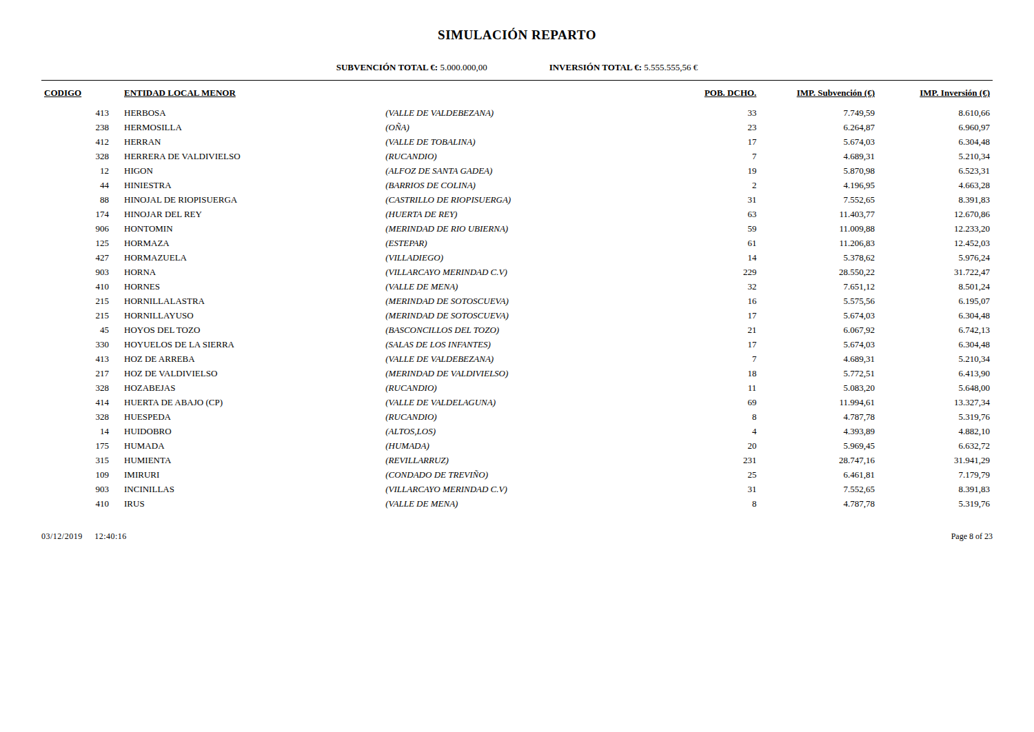SIMULACIÓN REPARTO
SUBVENCIÓN TOTAL €: 5.000.000,00
INVERSIÓN TOTAL €: 5.555.555,56 €
| CODIGO | ENTIDAD LOCAL MENOR | | POB. DCHO. | IMP. Subvención (€) | IMP. Inversión (€) |
| --- | --- | --- | --- | --- | --- |
| 413 | HERBOSA | (VALLE DE VALDEBEZANA) | 33 | 7.749,59 | 8.610,66 |
| 238 | HERMOSILLA | (OÑA) | 23 | 6.264,87 | 6.960,97 |
| 412 | HERRAN | (VALLE DE TOBALINA) | 17 | 5.674,03 | 6.304,48 |
| 328 | HERRERA DE VALDIVIELSO | (RUCANDIO) | 7 | 4.689,31 | 5.210,34 |
| 12 | HIGON | (ALFOZ DE SANTA GADEA) | 19 | 5.870,98 | 6.523,31 |
| 44 | HINIESTRA | (BARRIOS DE COLINA) | 2 | 4.196,95 | 4.663,28 |
| 88 | HINOJAL DE RIOPISUERGA | (CASTRILLO DE RIOPISUERGA) | 31 | 7.552,65 | 8.391,83 |
| 174 | HINOJAR DEL REY | (HUERTA DE REY) | 63 | 11.403,77 | 12.670,86 |
| 906 | HONTOMIN | (MERINDAD DE RIO UBIERNA) | 59 | 11.009,88 | 12.233,20 |
| 125 | HORMAZA | (ESTEPAR) | 61 | 11.206,83 | 12.452,03 |
| 427 | HORMAZUELA | (VILLADIEGO) | 14 | 5.378,62 | 5.976,24 |
| 903 | HORNA | (VILLARCAYO MERINDAD C.V) | 229 | 28.550,22 | 31.722,47 |
| 410 | HORNES | (VALLE DE MENA) | 32 | 7.651,12 | 8.501,24 |
| 215 | HORNILLALASTRA | (MERINDAD DE SOTOSCUEVA) | 16 | 5.575,56 | 6.195,07 |
| 215 | HORNILLAYUSO | (MERINDAD DE SOTOSCUEVA) | 17 | 5.674,03 | 6.304,48 |
| 45 | HOYOS DEL TOZO | (BASCONCILLOS DEL TOZO) | 21 | 6.067,92 | 6.742,13 |
| 330 | HOYUELOS DE LA SIERRA | (SALAS DE LOS INFANTES) | 17 | 5.674,03 | 6.304,48 |
| 413 | HOZ DE ARREBA | (VALLE DE VALDEBEZANA) | 7 | 4.689,31 | 5.210,34 |
| 217 | HOZ DE VALDIVIELSO | (MERINDAD DE VALDIVIELSO) | 18 | 5.772,51 | 6.413,90 |
| 328 | HOZABEJAS | (RUCANDIO) | 11 | 5.083,20 | 5.648,00 |
| 414 | HUERTA DE ABAJO (CP) | (VALLE DE VALDELAGUNA) | 69 | 11.994,61 | 13.327,34 |
| 328 | HUESPEDA | (RUCANDIO) | 8 | 4.787,78 | 5.319,76 |
| 14 | HUIDOBRO | (ALTOS,LOS) | 4 | 4.393,89 | 4.882,10 |
| 175 | HUMADA | (HUMADA) | 20 | 5.969,45 | 6.632,72 |
| 315 | HUMIENTA | (REVILLARRUZ) | 231 | 28.747,16 | 31.941,29 |
| 109 | IMIRURI | (CONDADO DE TREVIÑO) | 25 | 6.461,81 | 7.179,79 |
| 903 | INCINILLAS | (VILLARCAYO MERINDAD C.V) | 31 | 7.552,65 | 8.391,83 |
| 410 | IRUS | (VALLE DE MENA) | 8 | 4.787,78 | 5.319,76 |
03/12/2019 12:40:16
Page 8 of 23